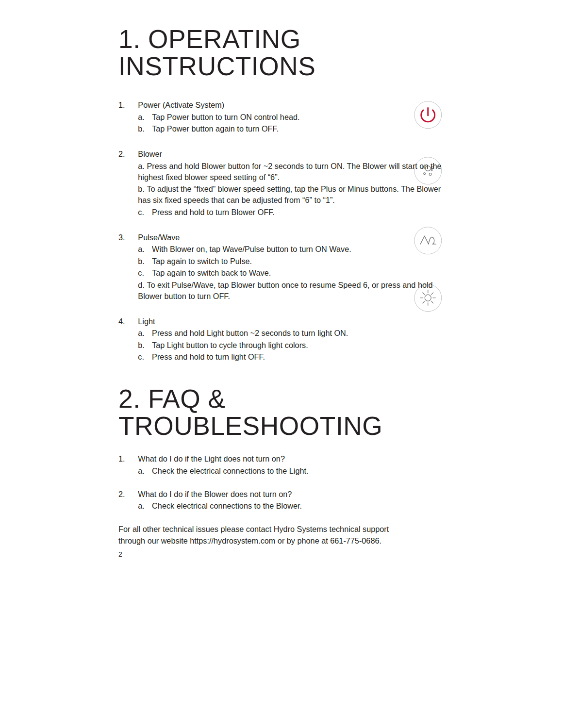1. OPERATING INSTRUCTIONS
1. Power (Activate System)
a. Tap Power button to turn ON control head.
b. Tap Power button again to turn OFF.
2. Blower
a. Press and hold Blower button for ~2 seconds to turn ON. The Blower will start on the highest fixed blower speed setting of “6”.
b. To adjust the “fixed” blower speed setting, tap the Plus or Minus buttons. The Blower has six fixed speeds that can be adjusted from “6” to “1”.
c. Press and hold to turn Blower OFF.
3. Pulse/Wave
a. With Blower on, tap Wave/Pulse button to turn ON Wave.
b. Tap again to switch to Pulse.
c. Tap again to switch back to Wave.
d. To exit Pulse/Wave, tap Blower button once to resume Speed 6, or press and hold Blower button to turn OFF.
4. Light
a. Press and hold Light button ~2 seconds to turn light ON.
b. Tap Light button to cycle through light colors.
c. Press and hold to turn light OFF.
2. FAQ & TROUBLESHOOTING
1. What do I do if the Light does not turn on?
a. Check the electrical connections to the Light.
2. What do I do if the Blower does not turn on?
a. Check electrical connections to the Blower.
For all other technical issues please contact Hydro Systems technical support through our website https://hydrosystem.com or by phone at 661-775-0686.
2